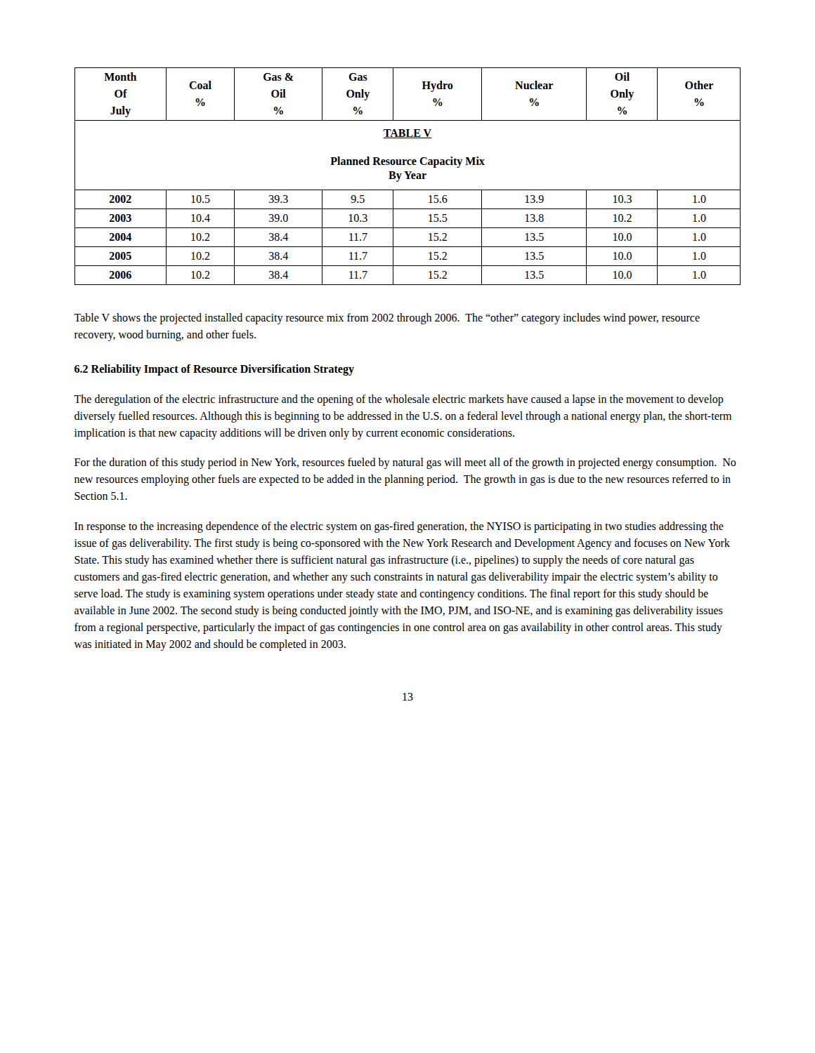| TABLE V Planned Resource Capacity Mix By Year |
| Month Of July | Coal % | Gas & Oil % | Gas Only % | Hydro % | Nuclear % | Oil Only % | Other % |
| 2002 | 10.5 | 39.3 | 9.5 | 15.6 | 13.9 | 10.3 | 1.0 |
| 2003 | 10.4 | 39.0 | 10.3 | 15.5 | 13.8 | 10.2 | 1.0 |
| 2004 | 10.2 | 38.4 | 11.7 | 15.2 | 13.5 | 10.0 | 1.0 |
| 2005 | 10.2 | 38.4 | 11.7 | 15.2 | 13.5 | 10.0 | 1.0 |
| 2006 | 10.2 | 38.4 | 11.7 | 15.2 | 13.5 | 10.0 | 1.0 |
Table V shows the projected installed capacity resource mix from 2002 through 2006. The “other” category includes wind power, resource recovery, wood burning, and other fuels.
6.2 Reliability Impact of Resource Diversification Strategy
The deregulation of the electric infrastructure and the opening of the wholesale electric markets have caused a lapse in the movement to develop diversely fuelled resources. Although this is beginning to be addressed in the U.S. on a federal level through a national energy plan, the short-term implication is that new capacity additions will be driven only by current economic considerations.
For the duration of this study period in New York, resources fueled by natural gas will meet all of the growth in projected energy consumption. No new resources employing other fuels are expected to be added in the planning period. The growth in gas is due to the new resources referred to in Section 5.1.
In response to the increasing dependence of the electric system on gas-fired generation, the NYISO is participating in two studies addressing the issue of gas deliverability. The first study is being co-sponsored with the New York Research and Development Agency and focuses on New York State. This study has examined whether there is sufficient natural gas infrastructure (i.e., pipelines) to supply the needs of core natural gas customers and gas-fired electric generation, and whether any such constraints in natural gas deliverability impair the electric system’s ability to serve load. The study is examining system operations under steady state and contingency conditions. The final report for this study should be available in June 2002. The second study is being conducted jointly with the IMO, PJM, and ISO-NE, and is examining gas deliverability issues from a regional perspective, particularly the impact of gas contingencies in one control area on gas availability in other control areas. This study was initiated in May 2002 and should be completed in 2003.
13